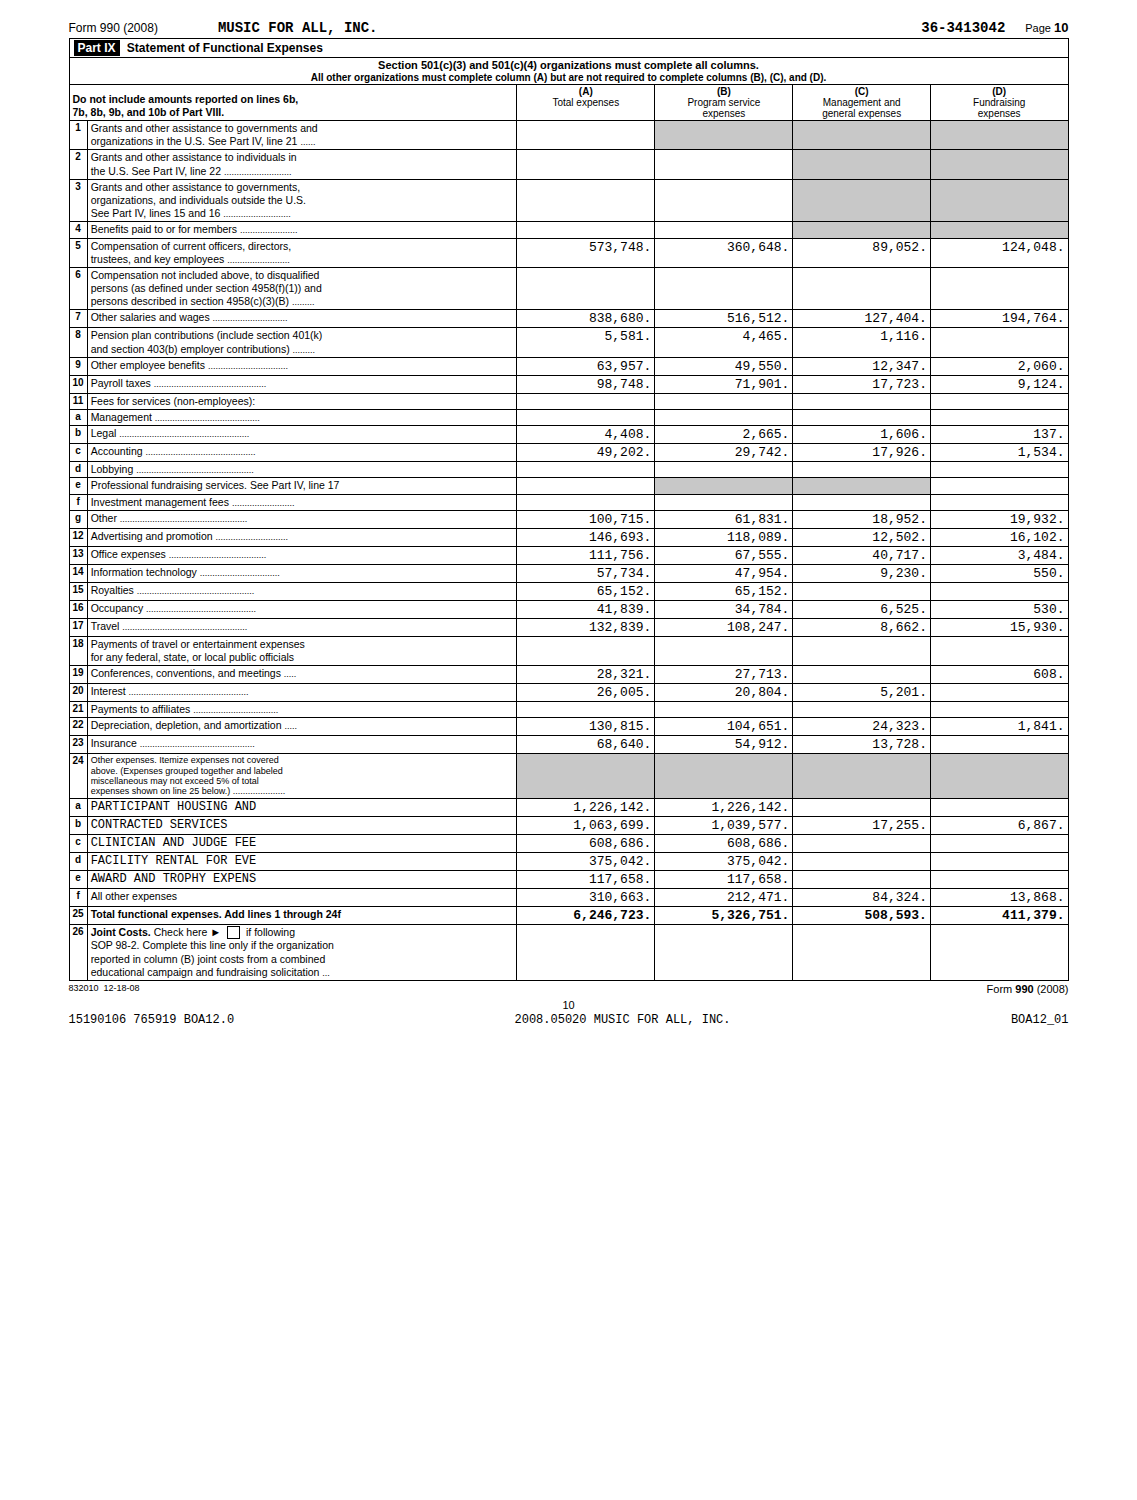Form 990 (2008) MUSIC FOR ALL, INC. 36-3413042 Page 10
Part IX Statement of Functional Expenses
| Section 501(c)(3) and 501(c)(4) organizations must complete all columns. All other organizations must complete column (A) but are not required to complete columns (B), (C), and (D). |
| Do not include amounts reported on lines 6b, 7b, 8b, 9b, and 10b of Part VIII. | (A) Total expenses | (B) Program service expenses | (C) Management and general expenses | (D) Fundraising expenses |
| 1 | Grants and other assistance to governments and organizations in the U.S. See Part IV, line 21 ...... | | | | |
| 2 | Grants and other assistance to individuals in the U.S. See Part IV, line 22 ........................... | | | | |
| 3 | Grants and other assistance to governments, organizations, and individuals outside the U.S. See Part IV, lines 15 and 16 ........................... | | | | |
| 4 | Benefits paid to or for members ....................... | | | | |
| 5 | Compensation of current officers, directors, trustees, and key employees ......................... | 573,748. | 360,648. | 89,052. | 124,048. |
| 6 | Compensation not included above, to disqualified persons (as defined under section 4958(f)(1)) and persons described in section 4958(c)(3)(B) ......... | | | | |
| 7 | Other salaries and wages .............................. | 838,680. | 516,512. | 127,404. | 194,764. |
| 8 | Pension plan contributions (include section 401(k) and section 403(b) employer contributions) ......... | 5,581. | 4,465. | 1,116. | |
| 9 | Other employee benefits ................................ | 63,957. | 49,550. | 12,347. | 2,060. |
| 10 | Payroll taxes ............................................. | 98,748. | 71,901. | 17,723. | 9,124. |
| 11 | Fees for services (non-employees): | | | | |
| a | Management .......................................... | | | | |
| b | Legal .................................................... | 4,408. | 2,665. | 1,606. | 137. |
| c | Accounting ............................................ | 49,202. | 29,742. | 17,926. | 1,534. |
| d | Lobbying ............................................... | | | | |
| e | Professional fundraising services. See Part IV, line 17 | | | | |
| f | Investment management fees ......................... | | | | |
| g | Other ................................................... | 100,715. | 61,831. | 18,952. | 19,932. |
| 12 | Advertising and promotion ............................. | 146,693. | 118,089. | 12,502. | 16,102. |
| 13 | Office expenses ....................................... | 111,756. | 67,555. | 40,717. | 3,484. |
| 14 | Information technology ................................ | 57,734. | 47,954. | 9,230. | 550. |
| 15 | Royalties ............................................... | 65,152. | 65,152. | | |
| 16 | Occupancy ............................................ | 41,839. | 34,784. | 6,525. | 530. |
| 17 | Travel .................................................. | 132,839. | 108,247. | 8,662. | 15,930. |
| 18 | Payments of travel or entertainment expenses for any federal, state, or local public officials | | | | |
| 19 | Conferences, conventions, and meetings ..... | 28,321. | 27,713. | | 608. |
| 20 | Interest ................................................ | 26,005. | 20,804. | 5,201. | |
| 21 | Payments to affiliates .................................. | | | | |
| 22 | Depreciation, depletion, and amortization ..... | 130,815. | 104,651. | 24,323. | 1,841. |
| 23 | Insurance .............................................. | 68,640. | 54,912. | 13,728. | |
| 24 | Other expenses. Itemize expenses not covered above. (Expenses grouped together and labeled miscellaneous may not exceed 5% of total expenses shown on line 25 below.) ..................... | | | | |
| a | PARTICIPANT HOUSING AND | 1,226,142. | 1,226,142. | | |
| b | CONTRACTED SERVICES | 1,063,699. | 1,039,577. | 17,255. | 6,867. |
| c | CLINICIAN AND JUDGE FEE | 608,686. | 608,686. | | |
| d | FACILITY RENTAL FOR EVE | 375,042. | 375,042. | | |
| e | AWARD AND TROPHY EXPENS | 117,658. | 117,658. | | |
| f | All other expenses | 310,663. | 212,471. | 84,324. | 13,868. |
| 25 | Total functional expenses. Add lines 1 through 24f | 6,246,723. | 5,326,751. | 508,593. | 411,379. |
| 26 | Joint Costs. Check here ► if following SOP 98-2. Complete this line only if the organization reported in column (B) joint costs from a combined educational campaign and fundraising solicitation ... | | | | |
832010 12-18-08 Form 990 (2008)
10
15190106 765919 BOA12.0 2008.05020 MUSIC FOR ALL, INC. BOA12_01